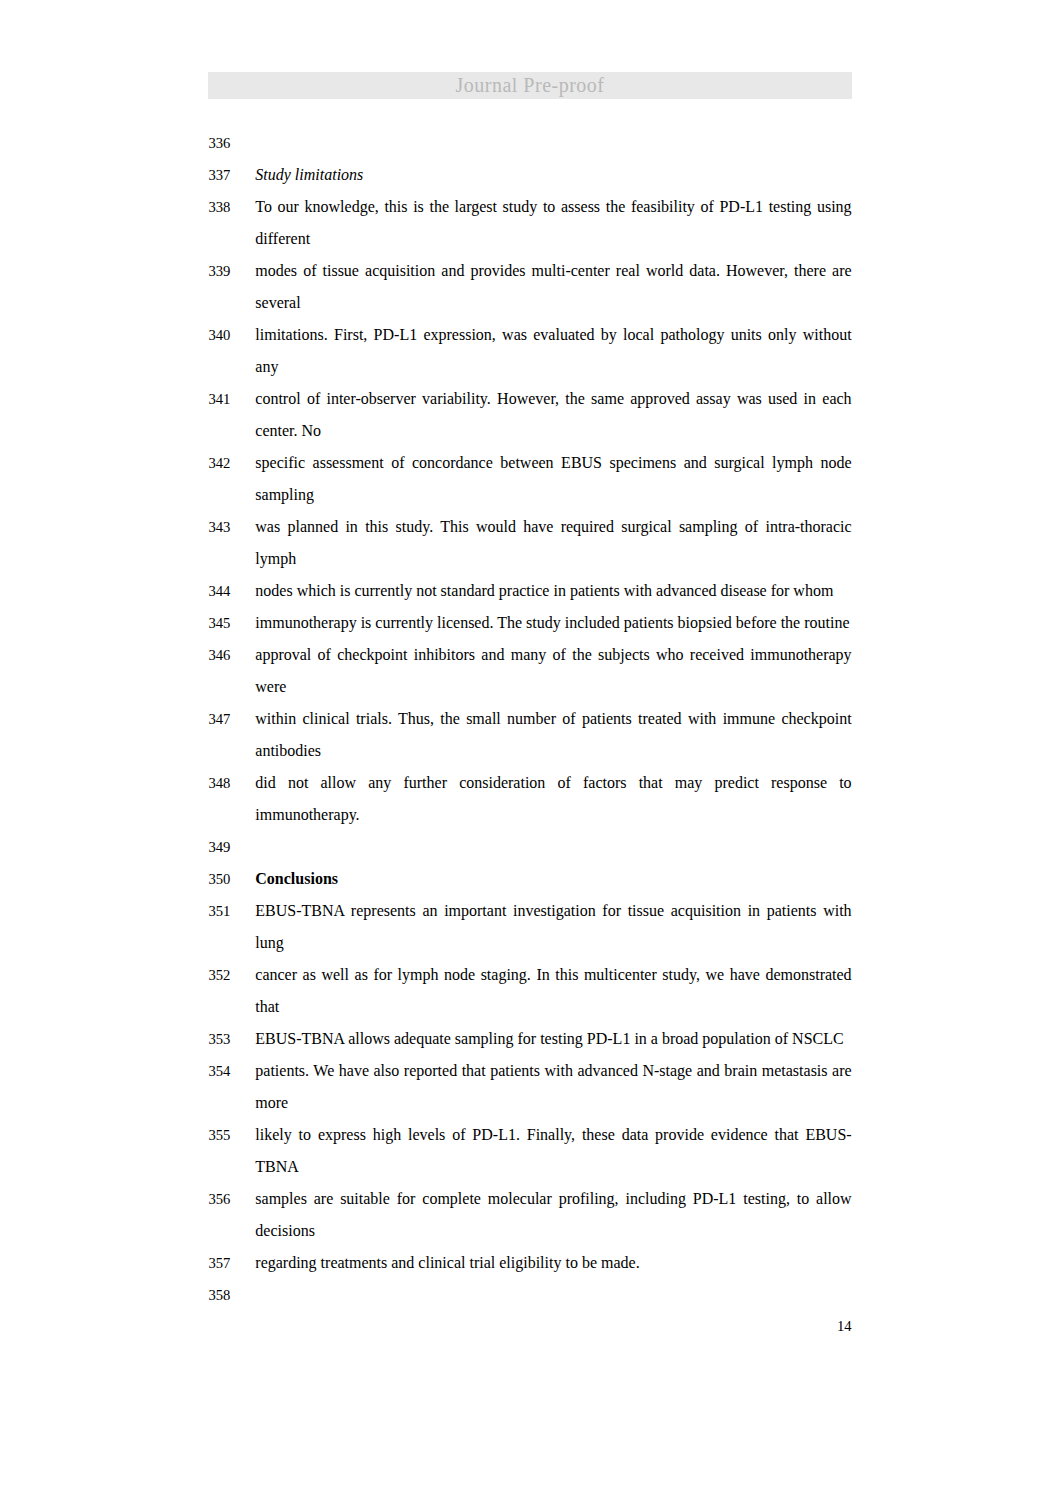Journal Pre-proof
336
337
Study limitations
338
To our knowledge, this is the largest study to assess the feasibility of PD-L1 testing using different
339
modes of tissue acquisition and provides multi-center real world data. However, there are several
340
limitations. First, PD-L1 expression, was evaluated by local pathology units only without any
341
control of inter-observer variability. However, the same approved assay was used in each center. No
342
specific assessment of concordance between EBUS specimens and surgical lymph node sampling
343
was planned in this study. This would have required surgical sampling of intra-thoracic lymph
344
nodes which is currently not standard practice in patients with advanced disease for whom
345
immunotherapy is currently licensed. The study included patients biopsied before the routine
346
approval of checkpoint inhibitors and many of the subjects who received immunotherapy were
347
within clinical trials. Thus, the small number of patients treated with immune checkpoint antibodies
348
did not allow any further consideration of factors that may predict response to immunotherapy.
349
350
Conclusions
351
EBUS-TBNA represents an important investigation for tissue acquisition in patients with lung
352
cancer as well as for lymph node staging. In this multicenter study, we have demonstrated that
353
EBUS-TBNA allows adequate sampling for testing PD-L1 in a broad population of NSCLC
354
patients. We have also reported that patients with advanced N-stage and brain metastasis are more
355
likely to express high levels of PD-L1. Finally, these data provide evidence that EBUS-TBNA
356
samples are suitable for complete molecular profiling, including PD-L1 testing, to allow decisions
357
regarding treatments and clinical trial eligibility to be made.
358
14